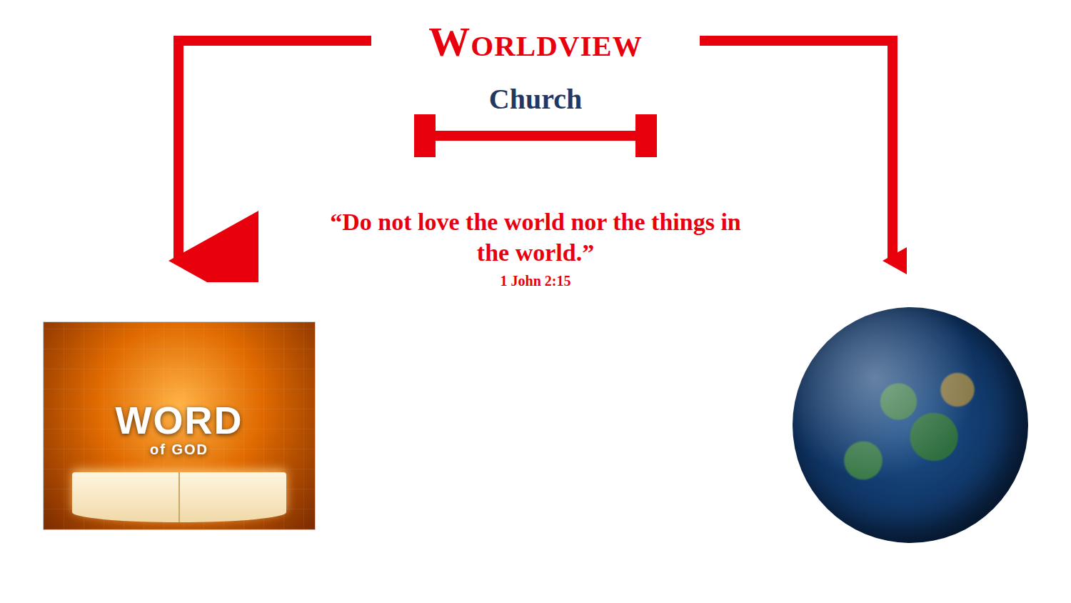Worldview
Church
“Do not love the world nor the things in the world.” 1 John 2:15
WORD of GOD